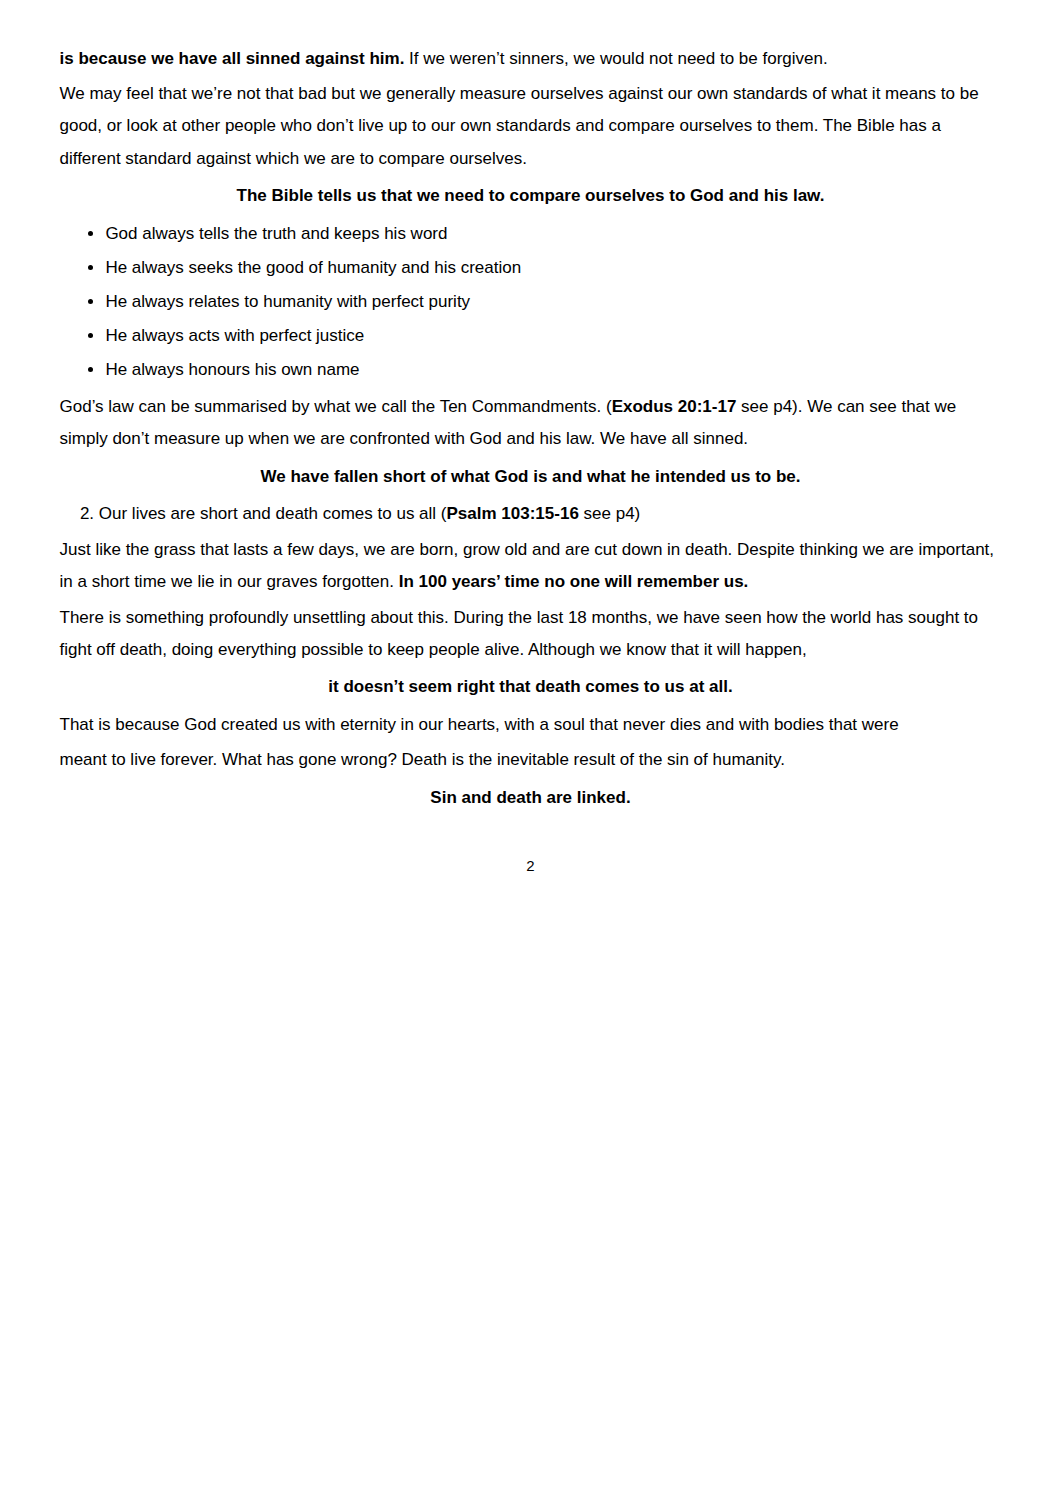is because we have all sinned against him. If we weren’t sinners, we would not need to be forgiven.
We may feel that we’re not that bad but we generally measure ourselves against our own standards of what it means to be good, or look at other people who don’t live up to our own standards and compare ourselves to them. The Bible has a different standard against which we are to compare ourselves.
The Bible tells us that we need to compare ourselves to God and his law.
God always tells the truth and keeps his word
He always seeks the good of humanity and his creation
He always relates to humanity with perfect purity
He always acts with perfect justice
He always honours his own name
God’s law can be summarised by what we call the Ten Commandments. (Exodus 20:1-17 see p4). We can see that we simply don’t measure up when we are confronted with God and his law. We have all sinned.
We have fallen short of what God is and what he intended us to be.
2. Our lives are short and death comes to us all (Psalm 103:15-16 see p4)
Just like the grass that lasts a few days, we are born, grow old and are cut down in death. Despite thinking we are important, in a short time we lie in our graves forgotten. In 100 years’ time no one will remember us.
There is something profoundly unsettling about this. During the last 18 months, we have seen how the world has sought to fight off death, doing everything possible to keep people alive. Although we know that it will happen,
it doesn’t seem right that death comes to us at all.
That is because God created us with eternity in our hearts, with a soul that never dies and with bodies that were
meant to live forever. What has gone wrong? Death is the inevitable result of the sin of humanity.
Sin and death are linked.
2